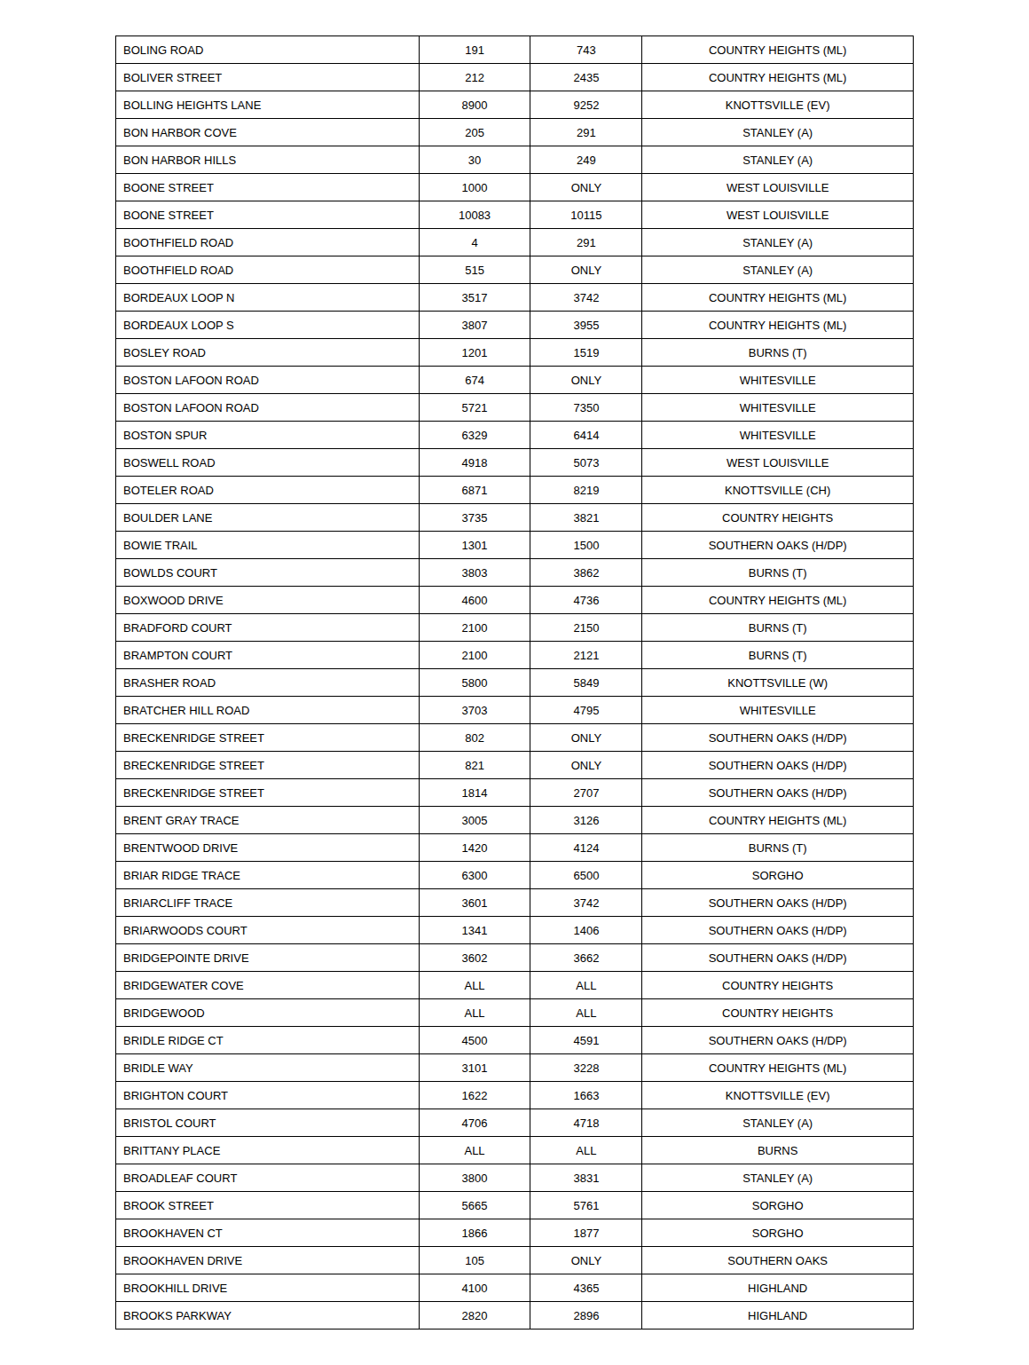| BOLING ROAD | 191 | 743 | COUNTRY HEIGHTS (ML) |
| BOLIVER STREET | 212 | 2435 | COUNTRY HEIGHTS (ML) |
| BOLLING HEIGHTS LANE | 8900 | 9252 | KNOTTSVILLE (EV) |
| BON HARBOR COVE | 205 | 291 | STANLEY (A) |
| BON HARBOR HILLS | 30 | 249 | STANLEY (A) |
| BOONE STREET | 1000 | ONLY | WEST LOUISVILLE |
| BOONE STREET | 10083 | 10115 | WEST LOUISVILLE |
| BOOTHFIELD ROAD | 4 | 291 | STANLEY (A) |
| BOOTHFIELD ROAD | 515 | ONLY | STANLEY (A) |
| BORDEAUX LOOP N | 3517 | 3742 | COUNTRY HEIGHTS (ML) |
| BORDEAUX LOOP S | 3807 | 3955 | COUNTRY HEIGHTS (ML) |
| BOSLEY ROAD | 1201 | 1519 | BURNS (T) |
| BOSTON LAFOON ROAD | 674 | ONLY | WHITESVILLE |
| BOSTON LAFOON ROAD | 5721 | 7350 | WHITESVILLE |
| BOSTON SPUR | 6329 | 6414 | WHITESVILLE |
| BOSWELL ROAD | 4918 | 5073 | WEST LOUISVILLE |
| BOTELER ROAD | 6871 | 8219 | KNOTTSVILLE (CH) |
| BOULDER LANE | 3735 | 3821 | COUNTRY HEIGHTS |
| BOWIE TRAIL | 1301 | 1500 | SOUTHERN OAKS (H/DP) |
| BOWLDS COURT | 3803 | 3862 | BURNS (T) |
| BOXWOOD DRIVE | 4600 | 4736 | COUNTRY HEIGHTS (ML) |
| BRADFORD COURT | 2100 | 2150 | BURNS (T) |
| BRAMPTON COURT | 2100 | 2121 | BURNS (T) |
| BRASHER ROAD | 5800 | 5849 | KNOTTSVILLE (W) |
| BRATCHER HILL ROAD | 3703 | 4795 | WHITESVILLE |
| BRECKENRIDGE STREET | 802 | ONLY | SOUTHERN OAKS (H/DP) |
| BRECKENRIDGE STREET | 821 | ONLY | SOUTHERN OAKS (H/DP) |
| BRECKENRIDGE STREET | 1814 | 2707 | SOUTHERN OAKS (H/DP) |
| BRENT GRAY TRACE | 3005 | 3126 | COUNTRY HEIGHTS (ML) |
| BRENTWOOD DRIVE | 1420 | 4124 | BURNS (T) |
| BRIAR RIDGE TRACE | 6300 | 6500 | SORGHO |
| BRIARCLIFF TRACE | 3601 | 3742 | SOUTHERN OAKS (H/DP) |
| BRIARWOODS COURT | 1341 | 1406 | SOUTHERN OAKS (H/DP) |
| BRIDGEPOINTE DRIVE | 3602 | 3662 | SOUTHERN OAKS (H/DP) |
| BRIDGEWATER COVE | ALL | ALL | COUNTRY HEIGHTS |
| BRIDGEWOOD | ALL | ALL | COUNTRY HEIGHTS |
| BRIDLE RIDGE CT | 4500 | 4591 | SOUTHERN OAKS (H/DP) |
| BRIDLE WAY | 3101 | 3228 | COUNTRY HEIGHTS (ML) |
| BRIGHTON COURT | 1622 | 1663 | KNOTTSVILLE (EV) |
| BRISTOL COURT | 4706 | 4718 | STANLEY (A) |
| BRITTANY PLACE | ALL | ALL | BURNS |
| BROADLEAF COURT | 3800 | 3831 | STANLEY (A) |
| BROOK STREET | 5665 | 5761 | SORGHO |
| BROOKHAVEN CT | 1866 | 1877 | SORGHO |
| BROOKHAVEN DRIVE | 105 | ONLY | SOUTHERN OAKS |
| BROOKHILL DRIVE | 4100 | 4365 | HIGHLAND |
| BROOKS PARKWAY | 2820 | 2896 | HIGHLAND |